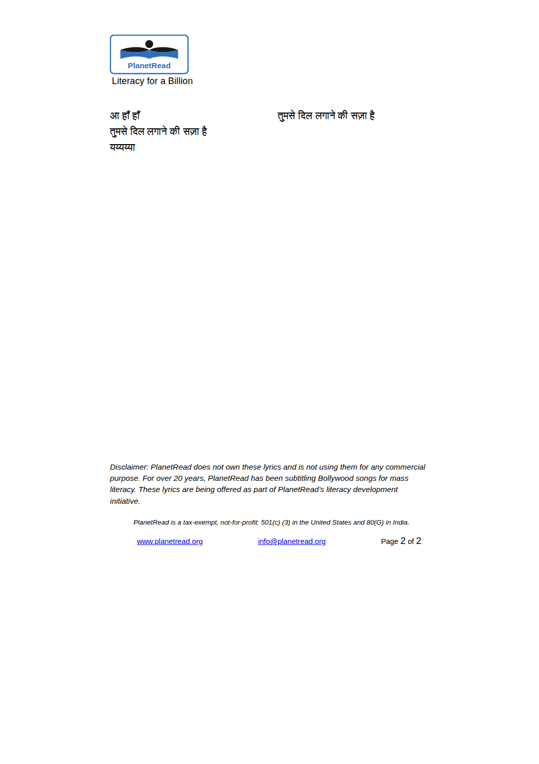PlanetRead
Literacy for a Billion
आ हाँ हाँ
तुमसे दिल लगाने की सज़ा है
यय्यय्या
तुमसे दिल लगाने की सज़ा है
Disclaimer: PlanetRead does not own these lyrics and is not using them for any commercial purpose. For over 20 years, PlanetRead has been subtitling Bollywood songs for mass literacy. These lyrics are being offered as part of PlanetRead’s literacy development initiative.
PlanetRead is a tax-exempt, not-for-profit: 501(c) (3) in the United States and 80(G) in India.
www.planetread.org info@planetread.org Page 2 of 2